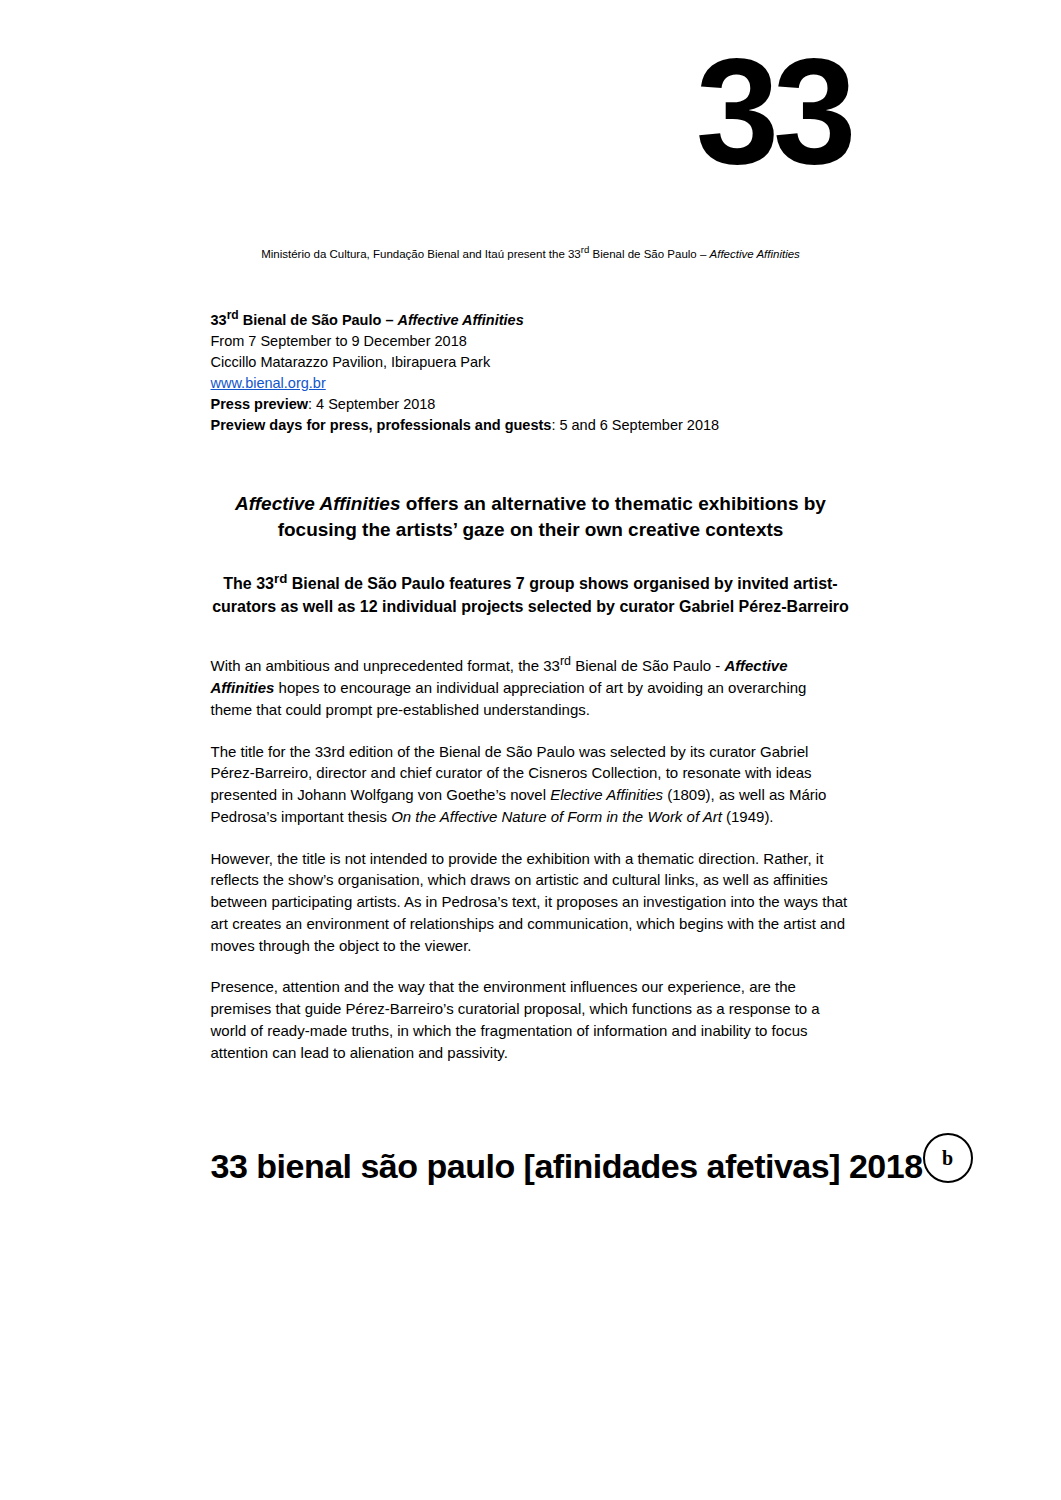33
Ministério da Cultura, Fundação Bienal and Itaú present the 33rd Bienal de São Paulo – Affective Affinities
33rd Bienal de São Paulo – Affective Affinities
From 7 September to 9 December 2018
Ciccillo Matarazzo Pavilion, Ibirapuera Park
www.bienal.org.br
Press preview: 4 September 2018
Preview days for press, professionals and guests: 5 and 6 September 2018
Affective Affinities offers an alternative to thematic exhibitions by focusing the artists’ gaze on their own creative contexts
The 33rd Bienal de São Paulo features 7 group shows organised by invited artist-curators as well as 12 individual projects selected by curator Gabriel Pérez-Barreiro
With an ambitious and unprecedented format, the 33rd Bienal de São Paulo - Affective Affinities hopes to encourage an individual appreciation of art by avoiding an overarching theme that could prompt pre-established understandings.
The title for the 33rd edition of the Bienal de São Paulo was selected by its curator Gabriel Pérez-Barreiro, director and chief curator of the Cisneros Collection, to resonate with ideas presented in Johann Wolfgang von Goethe’s novel Elective Affinities (1809), as well as Mário Pedrosa’s important thesis On the Affective Nature of Form in the Work of Art (1949).
However, the title is not intended to provide the exhibition with a thematic direction. Rather, it reflects the show’s organisation, which draws on artistic and cultural links, as well as affinities between participating artists. As in Pedrosa’s text, it proposes an investigation into the ways that art creates an environment of relationships and communication, which begins with the artist and moves through the object to the viewer.
Presence, attention and the way that the environment influences our experience, are the premises that guide Pérez-Barreiro’s curatorial proposal, which functions as a response to a world of ready-made truths, in which the fragmentation of information and inability to focus attention can lead to alienation and passivity.
33 bienal são paulo [afinidades afetivas] 2018
b